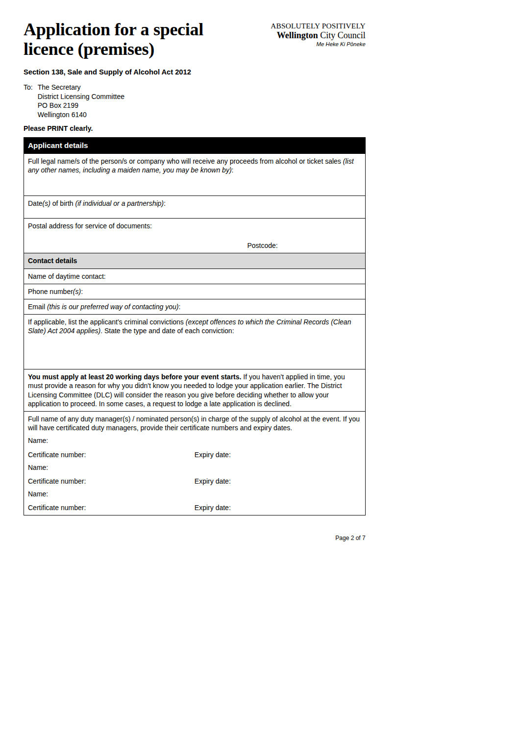Application for a special licence (premises)
ABSOLUTELY POSITIVELY
Wellington City Council
Me Heke Ki Pōneke
Section 138, Sale and Supply of Alcohol Act 2012
| To: | The Secretary |
| | District Licensing Committee |
| | PO Box 2199 |
| | Wellington 6140 |
Please PRINT clearly.
| Applicant details |
| Full legal name/s of the person/s or company who will receive any proceeds from alcohol or ticket sales (list any other names, including a maiden name, you may be known by) : |
| Date (s) of birth (if individual or a partnership) : |
| Postal address for service of documents: Postcode: |
| Contact details |
| Name of daytime contact: |
| Phone number (s) : |
| Email (this is our preferred way of contacting you) : |
| If applicable, list the applicant's criminal convictions (except offences to which the Criminal Records (Clean Slate) Act 2004 applies) . State the type and date of each conviction: |
| You must apply at least 20 working days before your event starts. If you haven't applied in time, you must provide a reason for why you didn't know you needed to lodge your application earlier. The District Licensing Committee (DLC) will consider the reason you give before deciding whether to allow your application to proceed. In some cases, a request to lodge a late application is declined. |
| Full name of any duty manager(s) / nominated person(s) in charge of the supply of alcohol at the event. If you will have certificated duty managers, provide their certificate numbers and expiry dates. Name: Certificate number: Expiry date: Name: Certificate number: Expiry date: Name: Certificate number: Expiry date: |
Page 2 of 7